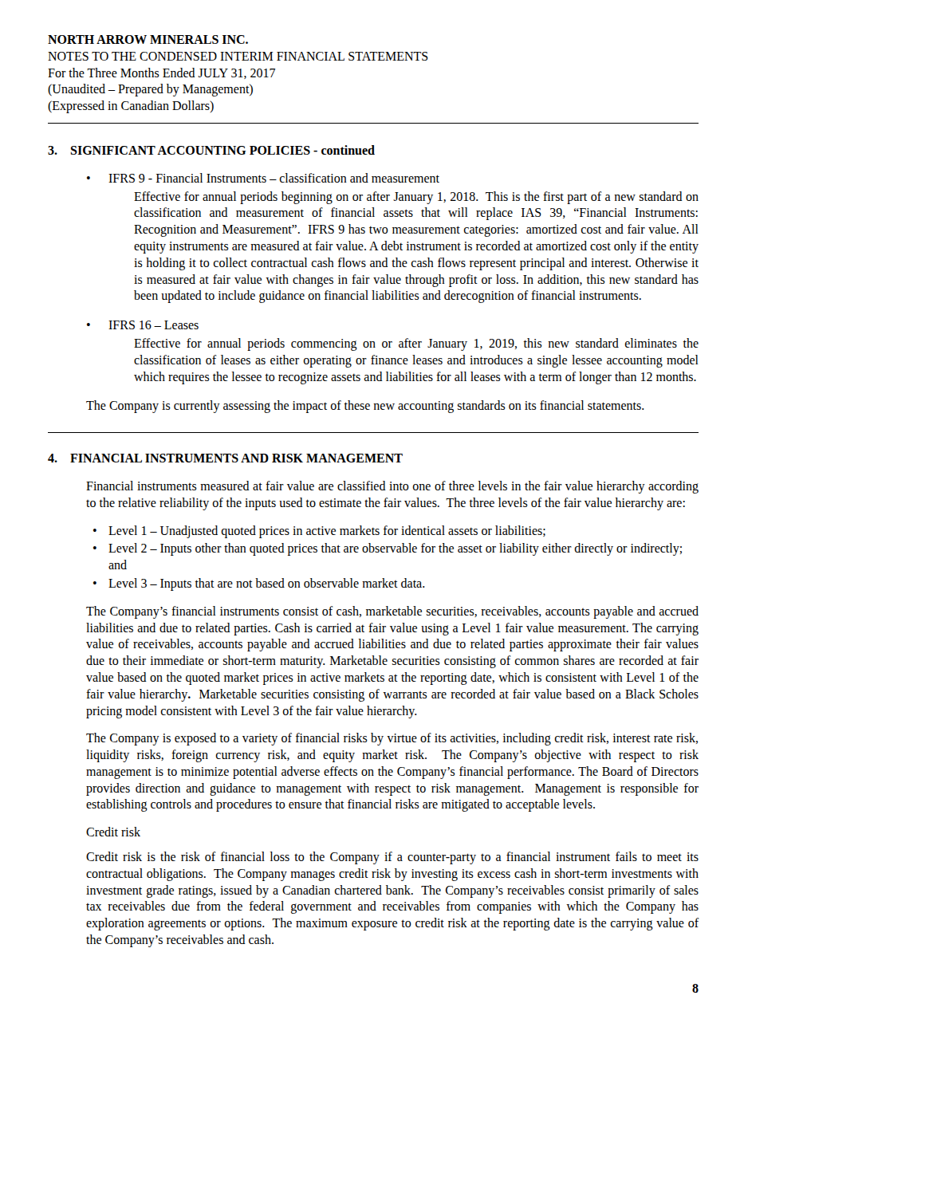NORTH ARROW MINERALS INC.
NOTES TO THE CONDENSED INTERIM FINANCIAL STATEMENTS
For the Three Months Ended JULY 31, 2017
(Unaudited – Prepared by Management)
(Expressed in Canadian Dollars)
3. SIGNIFICANT ACCOUNTING POLICIES - continued
IFRS 9 - Financial Instruments – classification and measurement
Effective for annual periods beginning on or after January 1, 2018. This is the first part of a new standard on classification and measurement of financial assets that will replace IAS 39, “Financial Instruments: Recognition and Measurement”. IFRS 9 has two measurement categories: amortized cost and fair value. All equity instruments are measured at fair value. A debt instrument is recorded at amortized cost only if the entity is holding it to collect contractual cash flows and the cash flows represent principal and interest. Otherwise it is measured at fair value with changes in fair value through profit or loss. In addition, this new standard has been updated to include guidance on financial liabilities and derecognition of financial instruments.
IFRS 16 – Leases
Effective for annual periods commencing on or after January 1, 2019, this new standard eliminates the classification of leases as either operating or finance leases and introduces a single lessee accounting model which requires the lessee to recognize assets and liabilities for all leases with a term of longer than 12 months.
The Company is currently assessing the impact of these new accounting standards on its financial statements.
4. FINANCIAL INSTRUMENTS AND RISK MANAGEMENT
Financial instruments measured at fair value are classified into one of three levels in the fair value hierarchy according to the relative reliability of the inputs used to estimate the fair values. The three levels of the fair value hierarchy are:
Level 1 – Unadjusted quoted prices in active markets for identical assets or liabilities;
Level 2 – Inputs other than quoted prices that are observable for the asset or liability either directly or indirectly; and
Level 3 – Inputs that are not based on observable market data.
The Company’s financial instruments consist of cash, marketable securities, receivables, accounts payable and accrued liabilities and due to related parties. Cash is carried at fair value using a Level 1 fair value measurement. The carrying value of receivables, accounts payable and accrued liabilities and due to related parties approximate their fair values due to their immediate or short-term maturity. Marketable securities consisting of common shares are recorded at fair value based on the quoted market prices in active markets at the reporting date, which is consistent with Level 1 of the fair value hierarchy. Marketable securities consisting of warrants are recorded at fair value based on a Black Scholes pricing model consistent with Level 3 of the fair value hierarchy.
The Company is exposed to a variety of financial risks by virtue of its activities, including credit risk, interest rate risk, liquidity risks, foreign currency risk, and equity market risk. The Company’s objective with respect to risk management is to minimize potential adverse effects on the Company’s financial performance. The Board of Directors provides direction and guidance to management with respect to risk management. Management is responsible for establishing controls and procedures to ensure that financial risks are mitigated to acceptable levels.
Credit risk
Credit risk is the risk of financial loss to the Company if a counter-party to a financial instrument fails to meet its contractual obligations. The Company manages credit risk by investing its excess cash in short-term investments with investment grade ratings, issued by a Canadian chartered bank. The Company’s receivables consist primarily of sales tax receivables due from the federal government and receivables from companies with which the Company has exploration agreements or options. The maximum exposure to credit risk at the reporting date is the carrying value of the Company’s receivables and cash.
8